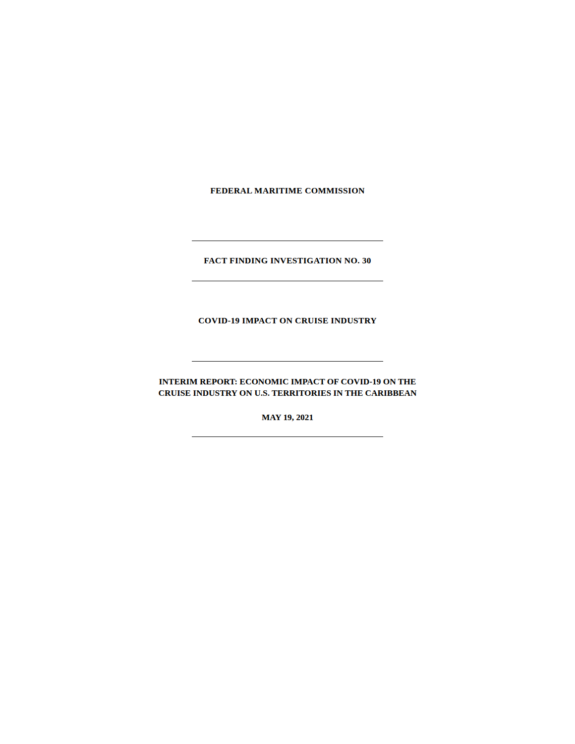FEDERAL MARITIME COMMISSION
FACT FINDING INVESTIGATION NO. 30
COVID-19 IMPACT ON CRUISE INDUSTRY
INTERIM REPORT: ECONOMIC IMPACT OF COVID-19 ON THE CRUISE INDUSTRY ON U.S. TERRITORIES IN THE CARIBBEAN
MAY 19, 2021